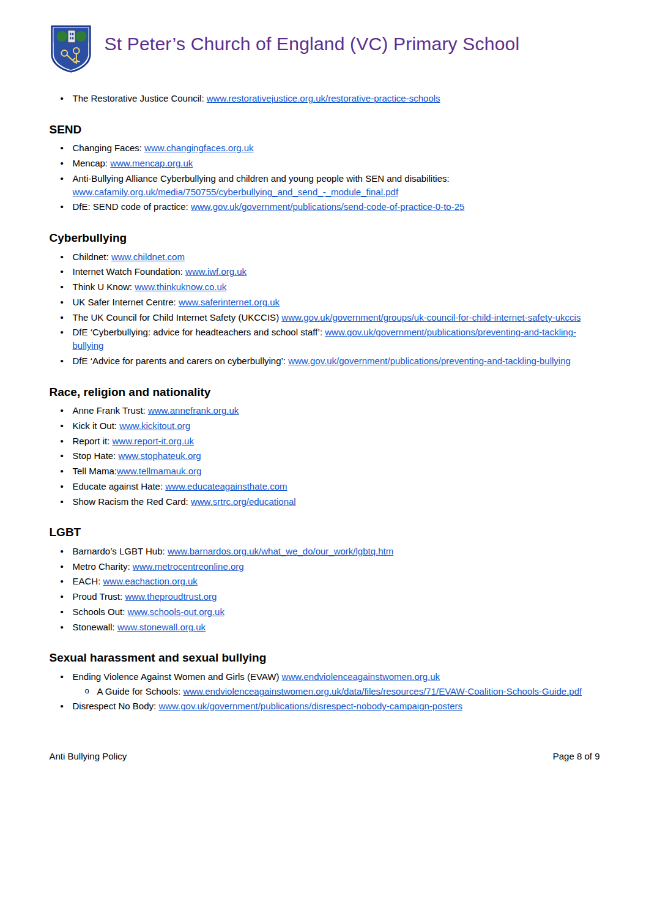St Peter’s Church of England (VC) Primary School
The Restorative Justice Council: www.restorativejustice.org.uk/restorative-practice-schools
SEND
Changing Faces: www.changingfaces.org.uk
Mencap: www.mencap.org.uk
Anti-Bullying Alliance Cyberbullying and children and young people with SEN and disabilities: www.cafamily.org.uk/media/750755/cyberbullying_and_send_-_module_final.pdf
DfE: SEND code of practice: www.gov.uk/government/publications/send-code-of-practice-0-to-25
Cyberbullying
Childnet: www.childnet.com
Internet Watch Foundation: www.iwf.org.uk
Think U Know: www.thinkuknow.co.uk
UK Safer Internet Centre: www.saferinternet.org.uk
The UK Council for Child Internet Safety (UKCCIS) www.gov.uk/government/groups/uk-council-for-child-internet-safety-ukccis
DfE ‘Cyberbullying: advice for headteachers and school staff’: www.gov.uk/government/publications/preventing-and-tackling-bullying
DfE ‘Advice for parents and carers on cyberbullying’: www.gov.uk/government/publications/preventing-and-tackling-bullying
Race, religion and nationality
Anne Frank Trust: www.annefrank.org.uk
Kick it Out: www.kickitout.org
Report it: www.report-it.org.uk
Stop Hate: www.stophateuk.org
Tell Mama:www.tellmamauk.org
Educate against Hate: www.educateagainsthate.com
Show Racism the Red Card: www.srtrc.org/educational
LGBT
Barnardo’s LGBT Hub: www.barnardos.org.uk/what_we_do/our_work/lgbtq.htm
Metro Charity: www.metrocentreonline.org
EACH: www.eachaction.org.uk
Proud Trust: www.theproudtrust.org
Schools Out: www.schools-out.org.uk
Stonewall: www.stonewall.org.uk
Sexual harassment and sexual bullying
Ending Violence Against Women and Girls (EVAW) www.endviolenceagainstwomen.org.uk
A Guide for Schools: www.endviolenceagainstwomen.org.uk/data/files/resources/71/EVAW-Coalition-Schools-Guide.pdf
Disrespect No Body: www.gov.uk/government/publications/disrespect-nobody-campaign-posters
Anti Bullying Policy Page 8 of 9